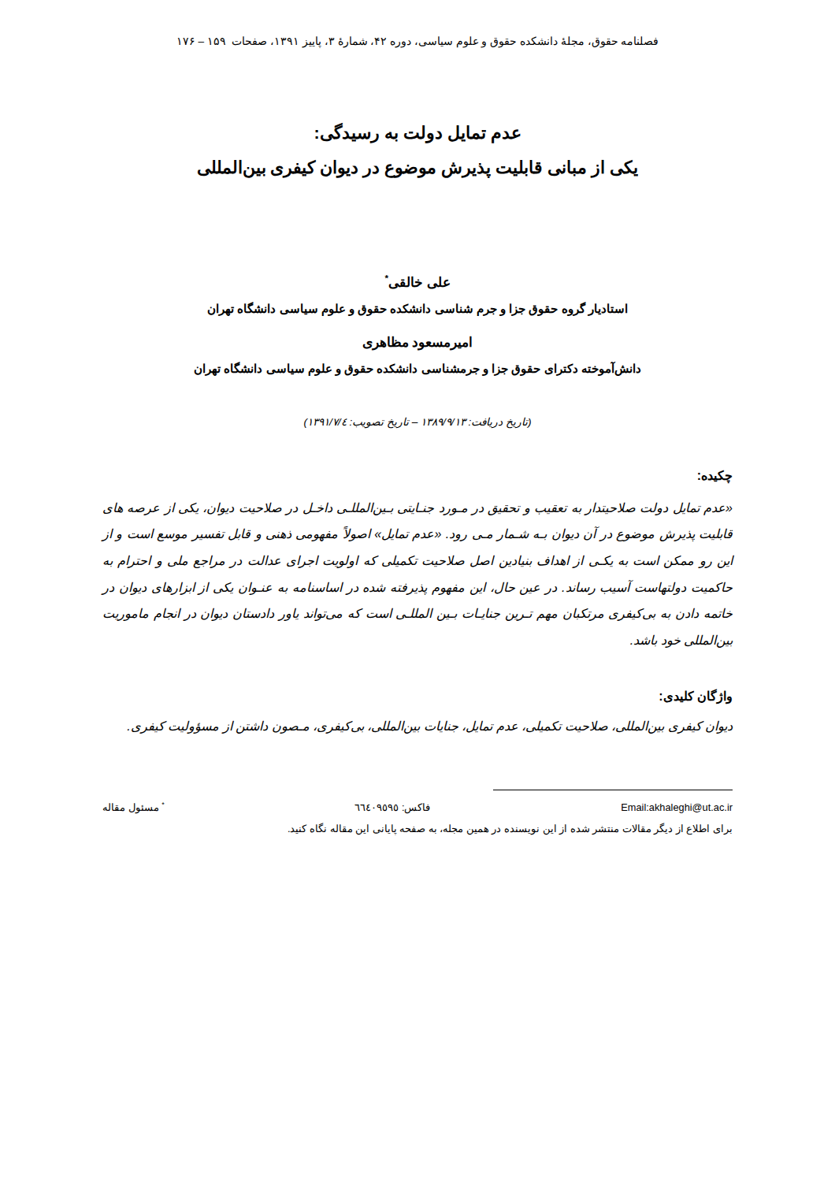فصلنامه حقوق، مجلهٔ دانشکده حقوق و علوم سیاسی، دوره ۴۲، شمارهٔ ۳، پاییز ۱۳۹۱، صفحات ۱۵۹ – ۱۷۶
عدم تمایل دولت به رسیدگی:
یکی از مبانی قابلیت پذیرش موضوع در دیوان کیفری بین‌المللی
علی خالقی*
استادیار گروه حقوق جزا و جرم شناسی دانشکده حقوق و علوم سیاسی دانشگاه تهران
امیرمسعود مظاهری
دانش‌آموخته دکترای حقوق جزا و جرمشناسی دانشکده حقوق و علوم سیاسی دانشگاه تهران
(تاریخ دریافت: ۱۳۸۹/۹/۱۳ – تاریخ تصویب: ۱۳۹۱/۷/٤)
چکیده:
«عدم تمایل دولت صلاحیتدار به تعقیب و تحقیق در مـورد جنـایتی بـین‌المللـی داخـل در صلاحیت دیوان، یکی از عرصه های قابلیت پذیرش موضوع در آن دیوان بـه شـمار مـی رود. «عدم تمایل» اصولاً مفهومی ذهنی و قابل تفسیر موسع است و از این رو ممکن است به یکـی از اهداف بنیادین اصل صلاحیت تکمیلی که اولویت اجرای عدالت در مراجع ملی و احترام به حاکمیت دولتهاست آسیب رساند. در عین حال، این مفهوم پذیرفته شده در اساسنامه به عنـوان یکی از ابزارهای دیوان در خاتمه دادن به بی‌کیفری مرتکبان مهم تـرین جنایـات بـین المللـی است که می‌تواند یاور دادستان دیوان در انجام ماموریت بین‌المللی خود باشد.
واژگان کلیدی:
دیوان کیفری بین‌المللی، صلاحیت تکمیلی، عدم تمایل، جنایات بین‌المللی، بی‌کیفری، مـصون داشتن از مسؤولیت کیفری.
Email:akhaleghi@ut.ac.ir فاکس: ٦٦٤٠٩٥٩٥ * مسئول مقاله
برای اطلاع از دیگر مقالات منتشر شده از این نویسنده در همین مجله، به صفحه پایانی این مقاله نگاه کنید.